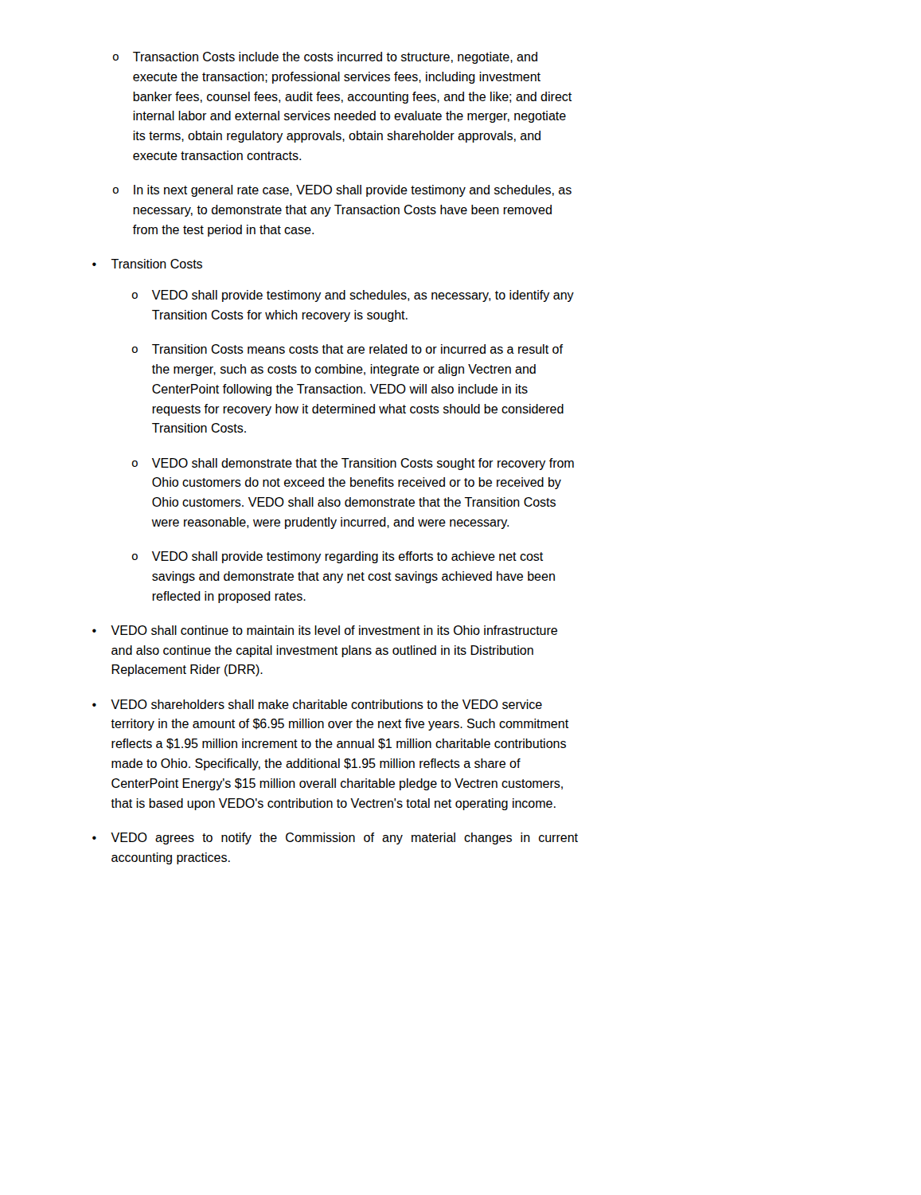Transaction Costs include the costs incurred to structure, negotiate, and execute the transaction; professional services fees, including investment banker fees, counsel fees, audit fees, accounting fees, and the like; and direct internal labor and external services needed to evaluate the merger, negotiate its terms, obtain regulatory approvals, obtain shareholder approvals, and execute transaction contracts.
In its next general rate case, VEDO shall provide testimony and schedules, as necessary, to demonstrate that any Transaction Costs have been removed from the test period in that case.
Transition Costs
VEDO shall provide testimony and schedules, as necessary, to identify any Transition Costs for which recovery is sought.
Transition Costs means costs that are related to or incurred as a result of the merger, such as costs to combine, integrate or align Vectren and CenterPoint following the Transaction. VEDO will also include in its requests for recovery how it determined what costs should be considered Transition Costs.
VEDO shall demonstrate that the Transition Costs sought for recovery from Ohio customers do not exceed the benefits received or to be received by Ohio customers. VEDO shall also demonstrate that the Transition Costs were reasonable, were prudently incurred, and were necessary.
VEDO shall provide testimony regarding its efforts to achieve net cost savings and demonstrate that any net cost savings achieved have been reflected in proposed rates.
VEDO shall continue to maintain its level of investment in its Ohio infrastructure and also continue the capital investment plans as outlined in its Distribution Replacement Rider (DRR).
VEDO shareholders shall make charitable contributions to the VEDO service territory in the amount of $6.95 million over the next five years. Such commitment reflects a $1.95 million increment to the annual $1 million charitable contributions made to Ohio. Specifically, the additional $1.95 million reflects a share of CenterPoint Energy's $15 million overall charitable pledge to Vectren customers, that is based upon VEDO's contribution to Vectren's total net operating income.
VEDO agrees to notify the Commission of any material changes in current accounting practices.